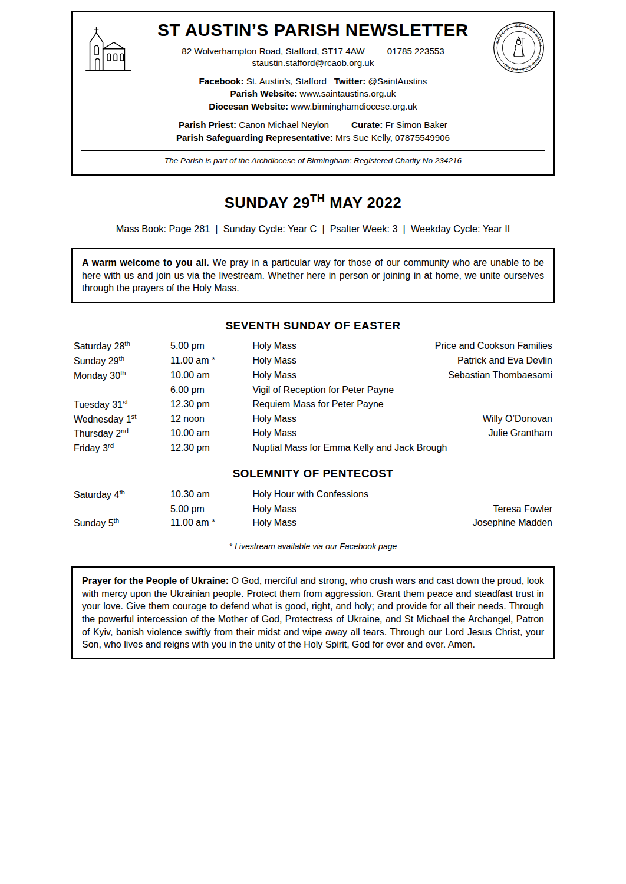GRECIA · ST AVGVSTINI APVD STAFFORD
ST AUSTIN’S PARISH NEWSLETTER
82 Wolverhampton Road, Stafford, ST17 4AW01785 223553
staustin.stafford@rcaob.org.uk
Facebook: St. Austin’s, Stafford Twitter: @SaintAustins
Parish Website: www.saintaustins.org.uk
Diocesan Website: www.birminghamdiocese.org.uk
Parish Priest: Canon Michael NeylonCurate: Fr Simon Baker
Parish Safeguarding Representative: Mrs Sue Kelly, 07875549906
The Parish is part of the Archdiocese of Birmingham: Registered Charity No 234216
SUNDAY 29TH MAY 2022
Mass Book: Page 281 | Sunday Cycle: Year C | Psalter Week: 3 | Weekday Cycle: Year II
A warm welcome to you all. We pray in a particular way for those of our community who are unable to be here with us and join us via the livestream. Whether here in person or joining in at home, we unite ourselves through the prayers of the Holy Mass.
SEVENTH SUNDAY OF EASTER
| Saturday 28 th | 5.00 pm | Holy Mass | Price and Cookson Families |
| Sunday 29 th | 11.00 am * | Holy Mass | Patrick and Eva Devlin |
| Monday 30 th | 10.00 am | Holy Mass | Sebastian Thombaesami |
| | 6.00 pm | Vigil of Reception for Peter Payne |
| Tuesday 31 st | 12.30 pm | Requiem Mass for Peter Payne |
| Wednesday 1 st | 12 noon | Holy Mass | Willy O’Donovan |
| Thursday 2 nd | 10.00 am | Holy Mass | Julie Grantham |
| Friday 3 rd | 12.30 pm | Nuptial Mass for Emma Kelly and Jack Brough |
SOLEMNITY OF PENTECOST
| Saturday 4 th | 10.30 am | Holy Hour with Confessions |
| | 5.00 pm | Holy Mass | Teresa Fowler |
| Sunday 5 th | 11.00 am * | Holy Mass | Josephine Madden |
* Livestream available via our Facebook page
Prayer for the People of Ukraine: O God, merciful and strong, who crush wars and cast down the proud, look with mercy upon the Ukrainian people. Protect them from aggression. Grant them peace and steadfast trust in your love. Give them courage to defend what is good, right, and holy; and provide for all their needs. Through the powerful intercession of the Mother of God, Protectress of Ukraine, and St Michael the Archangel, Patron of Kyiv, banish violence swiftly from their midst and wipe away all tears. Through our Lord Jesus Christ, your Son, who lives and reigns with you in the unity of the Holy Spirit, God for ever and ever. Amen.